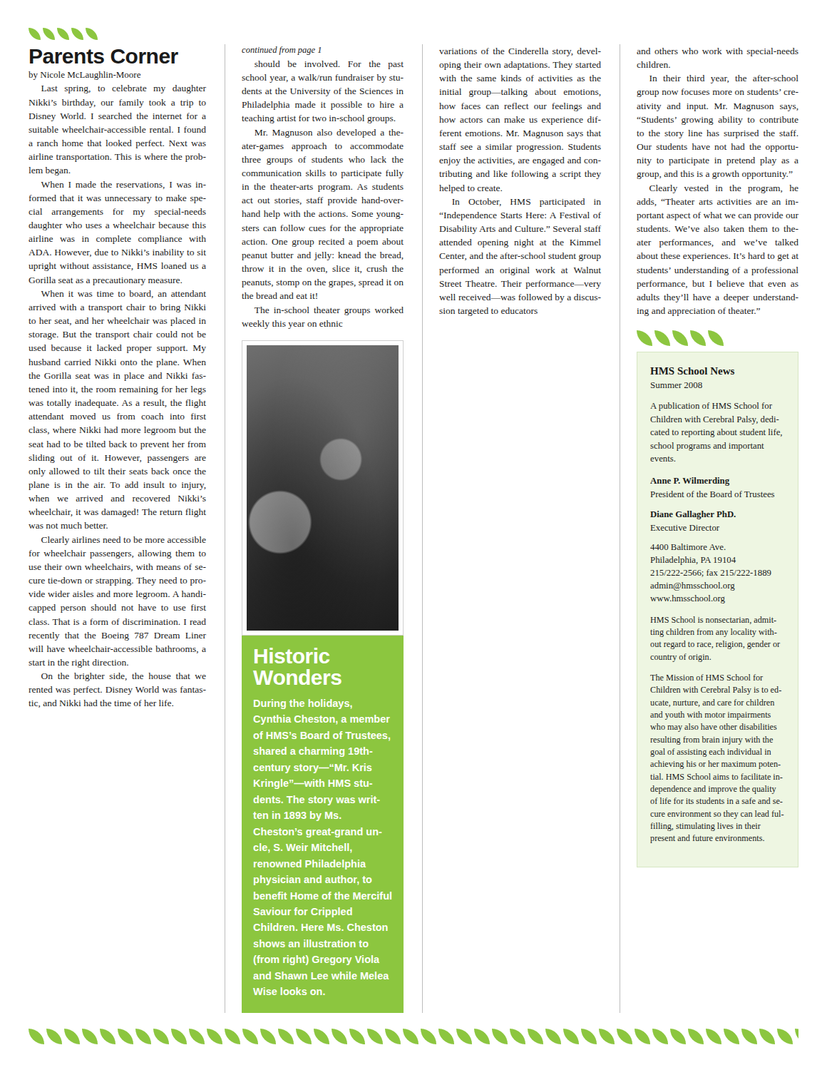Parents Corner
by Nicole McLaughlin-Moore
Last spring, to celebrate my daughter Nikki’s birthday, our family took a trip to Disney World. I searched the internet for a suitable wheelchair-accessible rental. I found a ranch home that looked perfect. Next was airline transportation. This is where the problem began.
When I made the reservations, I was informed that it was unnecessary to make special arrangements for my special-needs daughter who uses a wheelchair because this airline was in complete compliance with ADA. However, due to Nikki’s inability to sit upright without assistance, HMS loaned us a Gorilla seat as a precautionary measure.
When it was time to board, an attendant arrived with a transport chair to bring Nikki to her seat, and her wheelchair was placed in storage. But the transport chair could not be used because it lacked proper support. My husband carried Nikki onto the plane. When the Gorilla seat was in place and Nikki fastened into it, the room remaining for her legs was totally inadequate. As a result, the flight attendant moved us from coach into first class, where Nikki had more legroom but the seat had to be tilted back to prevent her from sliding out of it. However, passengers are only allowed to tilt their seats back once the plane is in the air. To add insult to injury, when we arrived and recovered Nikki’s wheelchair, it was damaged! The return flight was not much better.
Clearly airlines need to be more accessible for wheelchair passengers, allowing them to use their own wheelchairs, with means of secure tie-down or strapping. They need to provide wider aisles and more legroom. A handicapped person should not have to use first class. That is a form of discrimination. I read recently that the Boeing 787 Dream Liner will have wheelchair-accessible bathrooms, a start in the right direction.
On the brighter side, the house that we rented was perfect. Disney World was fantastic, and Nikki had the time of her life.
continued from page 1
should be involved. For the past school year, a walk/run fundraiser by students at the University of the Sciences in Philadelphia made it possible to hire a teaching artist for two in-school groups.
Mr. Magnuson also developed a theater-games approach to accommodate three groups of students who lack the communication skills to participate fully in the theater-arts program. As students act out stories, staff provide hand-over-hand help with the actions. Some youngsters can follow cues for the appropriate action. One group recited a poem about peanut butter and jelly: knead the bread, throw it in the oven, slice it, crush the peanuts, stomp on the grapes, spread it on the bread and eat it!
The in-school theater groups worked weekly this year on ethnic
Historic Wonders
During the holidays, Cynthia Cheston, a member of HMS’s Board of Trustees, shared a charming 19th-century story—“Mr. Kris Kringle”—with HMS students. The story was written in 1893 by Ms. Cheston’s great-grand uncle, S. Weir Mitchell, renowned Philadelphia physician and author, to benefit Home of the Merciful Saviour for Crippled Children. Here Ms. Cheston shows an illustration to (from right) Gregory Viola and Shawn Lee while Melea Wise looks on.
variations of the Cinderella story, developing their own adaptations. They started with the same kinds of activities as the initial group—talking about emotions, how faces can reflect our feelings and how actors can make us experience different emotions. Mr. Magnuson says that staff see a similar progression. Students enjoy the activities, are engaged and contributing and like following a script they helped to create.
In October, HMS participated in “Independence Starts Here: A Festival of Disability Arts and Culture.” Several staff attended opening night at the Kimmel Center, and the after-school student group performed an original work at Walnut Street Theatre. Their performance—very well received—was followed by a discussion targeted to educators
and others who work with special-needs children.
In their third year, the after-school group now focuses more on students’ creativity and input. Mr. Magnuson says, “Students’ growing ability to contribute to the story line has surprised the staff. Our students have not had the opportunity to participate in pretend play as a group, and this is a growth opportunity.”
Clearly vested in the program, he adds, “Theater arts activities are an important aspect of what we can provide our students. We’ve also taken them to theater performances, and we’ve talked about these experiences. It’s hard to get at students’ understanding of a professional performance, but I believe that even as adults they’ll have a deeper understanding and appreciation of theater.”
HMS School News
Summer 2008
A publication of HMS School for Children with Cerebral Palsy, dedicated to reporting about student life, school programs and important events.
Anne P. Wilmerding
President of the Board of Trustees
Diane Gallagher PhD.
Executive Director
4400 Baltimore Ave.
Philadelphia, PA 19104
215/222-2566; fax 215/222-1889
admin@hmsschool.org
www.hmsschool.org
HMS School is nonsectarian, admitting children from any locality without regard to race, religion, gender or country of origin.
The Mission of HMS School for Children with Cerebral Palsy is to educate, nurture, and care for children and youth with motor impairments who may also have other disabilities resulting from brain injury with the goal of assisting each individual in achieving his or her maximum potential. HMS School aims to facilitate independence and improve the quality of life for its students in a safe and secure environment so they can lead fulfilling, stimulating lives in their present and future environments.